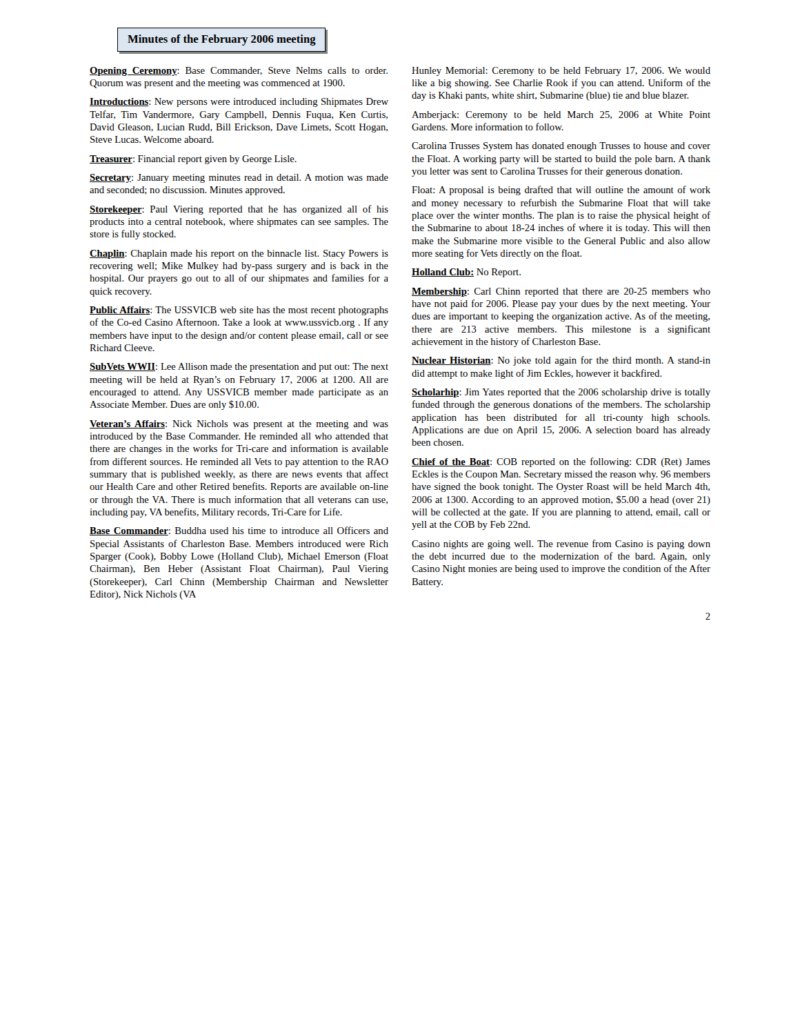Minutes of the February 2006 meeting
Opening Ceremony: Base Commander, Steve Nelms calls to order. Quorum was present and the meeting was commenced at 1900.
Introductions: New persons were introduced including Shipmates Drew Telfar, Tim Vandermore, Gary Campbell, Dennis Fuqua, Ken Curtis, David Gleason, Lucian Rudd, Bill Erickson, Dave Limets, Scott Hogan, Steve Lucas. Welcome aboard.
Treasurer: Financial report given by George Lisle.
Secretary: January meeting minutes read in detail. A motion was made and seconded; no discussion. Minutes approved.
Storekeeper: Paul Viering reported that he has organized all of his products into a central notebook, where shipmates can see samples. The store is fully stocked.
Chaplin: Chaplain made his report on the binnacle list. Stacy Powers is recovering well; Mike Mulkey had by-pass surgery and is back in the hospital. Our prayers go out to all of our shipmates and families for a quick recovery.
Public Affairs: The USSVICB web site has the most recent photographs of the Co-ed Casino Afternoon. Take a look at www.ussvicb.org . If any members have input to the design and/or content please email, call or see Richard Cleeve.
SubVets WWII: Lee Allison made the presentation and put out: The next meeting will be held at Ryan’s on February 17, 2006 at 1200. All are encouraged to attend. Any USSVICB member made participate as an Associate Member. Dues are only $10.00.
Veteran’s Affairs: Nick Nichols was present at the meeting and was introduced by the Base Commander. He reminded all who attended that there are changes in the works for Tri-care and information is available from different sources. He reminded all Vets to pay attention to the RAO summary that is published weekly, as there are news events that affect our Health Care and other Retired benefits. Reports are available on-line or through the VA. There is much information that all veterans can use, including pay, VA benefits, Military records, Tri-Care for Life.
Base Commander: Buddha used his time to introduce all Officers and Special Assistants of Charleston Base. Members introduced were Rich Sparger (Cook), Bobby Lowe (Holland Club), Michael Emerson (Float Chairman), Ben Heber (Assistant Float Chairman), Paul Viering (Storekeeper), Carl Chinn (Membership Chairman and Newsletter Editor), Nick Nichols (VA
Hunley Memorial: Ceremony to be held February 17, 2006. We would like a big showing. See Charlie Rook if you can attend. Uniform of the day is Khaki pants, white shirt, Submarine (blue) tie and blue blazer.
Amberjack: Ceremony to be held March 25, 2006 at White Point Gardens. More information to follow.
Carolina Trusses System has donated enough Trusses to house and cover the Float. A working party will be started to build the pole barn. A thank you letter was sent to Carolina Trusses for their generous donation.
Float: A proposal is being drafted that will outline the amount of work and money necessary to refurbish the Submarine Float that will take place over the winter months. The plan is to raise the physical height of the Submarine to about 18-24 inches of where it is today. This will then make the Submarine more visible to the General Public and also allow more seating for Vets directly on the float.
Holland Club: No Report.
Membership: Carl Chinn reported that there are 20-25 members who have not paid for 2006. Please pay your dues by the next meeting. Your dues are important to keeping the organization active. As of the meeting, there are 213 active members. This milestone is a significant achievement in the history of Charleston Base.
Nuclear Historian: No joke told again for the third month. A stand-in did attempt to make light of Jim Eckles, however it backfired.
Scholarhip: Jim Yates reported that the 2006 scholarship drive is totally funded through the generous donations of the members. The scholarship application has been distributed for all tri-county high schools. Applications are due on April 15, 2006. A selection board has already been chosen.
Chief of the Boat: COB reported on the following: CDR (Ret) James Eckles is the Coupon Man. Secretary missed the reason why. 96 members have signed the book tonight. The Oyster Roast will be held March 4th, 2006 at 1300. According to an approved motion, $5.00 a head (over 21) will be collected at the gate. If you are planning to attend, email, call or yell at the COB by Feb 22nd.
Casino nights are going well. The revenue from Casino is paying down the debt incurred due to the modernization of the bard. Again, only Casino Night monies are being used to improve the condition of the After Battery.
2